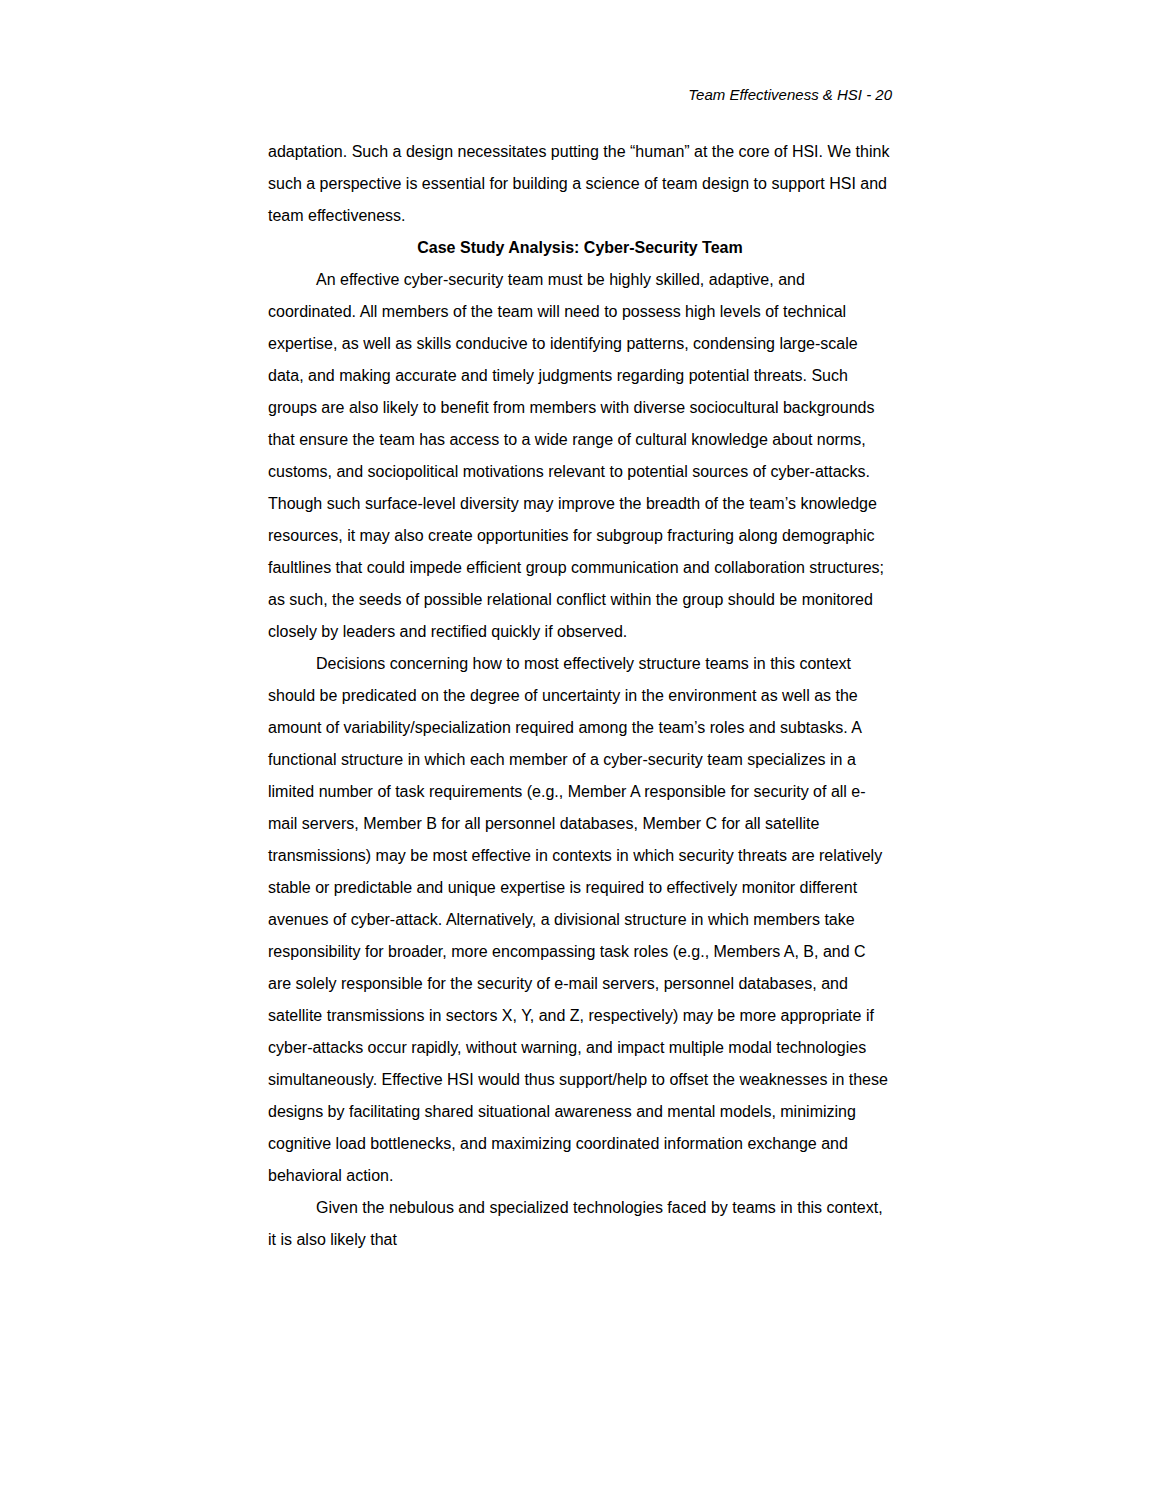Team Effectiveness & HSI - 20
adaptation. Such a design necessitates putting the “human” at the core of HSI. We think such a perspective is essential for building a science of team design to support HSI and team effectiveness.
Case Study Analysis: Cyber-Security Team
An effective cyber-security team must be highly skilled, adaptive, and coordinated. All members of the team will need to possess high levels of technical expertise, as well as skills conducive to identifying patterns, condensing large-scale data, and making accurate and timely judgments regarding potential threats. Such groups are also likely to benefit from members with diverse sociocultural backgrounds that ensure the team has access to a wide range of cultural knowledge about norms, customs, and sociopolitical motivations relevant to potential sources of cyber-attacks. Though such surface-level diversity may improve the breadth of the team’s knowledge resources, it may also create opportunities for subgroup fracturing along demographic faultlines that could impede efficient group communication and collaboration structures; as such, the seeds of possible relational conflict within the group should be monitored closely by leaders and rectified quickly if observed.
Decisions concerning how to most effectively structure teams in this context should be predicated on the degree of uncertainty in the environment as well as the amount of variability/specialization required among the team’s roles and subtasks. A functional structure in which each member of a cyber-security team specializes in a limited number of task requirements (e.g., Member A responsible for security of all e-mail servers, Member B for all personnel databases, Member C for all satellite transmissions) may be most effective in contexts in which security threats are relatively stable or predictable and unique expertise is required to effectively monitor different avenues of cyber-attack. Alternatively, a divisional structure in which members take responsibility for broader, more encompassing task roles (e.g., Members A, B, and C are solely responsible for the security of e-mail servers, personnel databases, and satellite transmissions in sectors X, Y, and Z, respectively) may be more appropriate if cyber-attacks occur rapidly, without warning, and impact multiple modal technologies simultaneously. Effective HSI would thus support/help to offset the weaknesses in these designs by facilitating shared situational awareness and mental models, minimizing cognitive load bottlenecks, and maximizing coordinated information exchange and behavioral action.
Given the nebulous and specialized technologies faced by teams in this context, it is also likely that